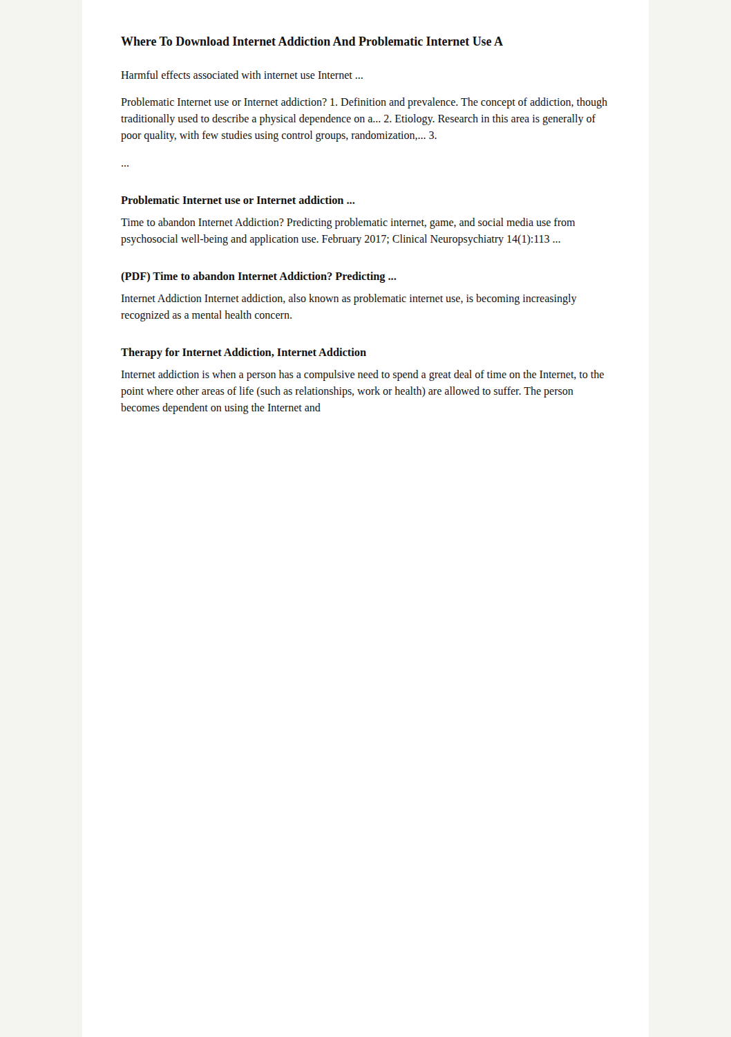Where To Download Internet Addiction And Problematic Internet Use A
Harmful effects associated with internet use Internet ...
Problematic Internet use or Internet addiction? 1. Definition and prevalence. The concept of addiction, though traditionally used to describe a physical dependence on a... 2. Etiology. Research in this area is generally of poor quality, with few studies using control groups, randomization,... 3.
...
Problematic Internet use or Internet addiction ...
Time to abandon Internet Addiction? Predicting problematic internet, game, and social media use from psychosocial well-being and application use. February 2017; Clinical Neuropsychiatry 14(1):113 ...
(PDF) Time to abandon Internet Addiction? Predicting ...
Internet Addiction Internet addiction, also known as problematic internet use, is becoming increasingly recognized as a mental health concern.
Therapy for Internet Addiction, Internet Addiction
Internet addiction is when a person has a compulsive need to spend a great deal of time on the Internet, to the point where other areas of life (such as relationships, work or health) are allowed to suffer. The person becomes dependent on using the Internet and